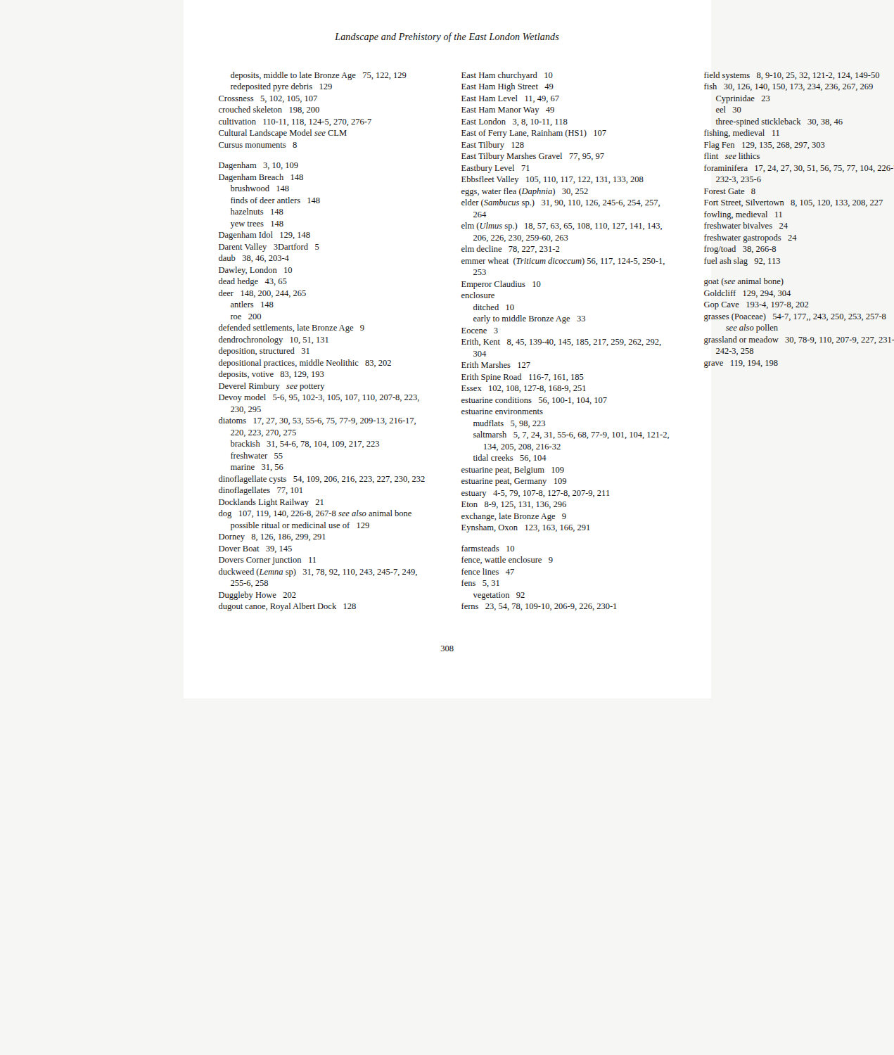Landscape and Prehistory of the East London Wetlands
deposits, middle to late Bronze Age 75, 122, 129
redeposited pyre debris 129
Crossness 5, 102, 105, 107
crouched skeleton 198, 200
cultivation 110-11, 118, 124-5, 270, 276-7
Cultural Landscape Model see CLM
Cursus monuments 8
Dagenham 3, 10, 109
Dagenham Breach 148
brushwood 148
finds of deer antlers 148
hazelnuts 148
yew trees 148
Dagenham Idol 129, 148
Darent Valley 3Dartford 5
daub 38, 46, 203-4
Dawley, London 10
dead hedge 43, 65
deer 148, 200, 244, 265
antlers 148
roe 200
defended settlements, late Bronze Age 9
dendrochronology 10, 51, 131
deposition, structured 31
depositional practices, middle Neolithic 83, 202
deposits, votive 83, 129, 193
Deverel Rimbury see pottery
Devoy model 5-6, 95, 102-3, 105, 107, 110, 207-8, 223, 230, 295
diatoms 17, 27, 30, 53, 55-6, 75, 77-9, 209-13, 216-17, 220, 223, 270, 275
brackish 31, 54-6, 78, 104, 109, 217, 223
freshwater 55
marine 31, 56
dinoflagellate cysts 54, 109, 206, 216, 223, 227, 230, 232
dinoflagellates 77, 101
Docklands Light Railway 21
dog 107, 119, 140, 226-8, 267-8 see also animal bone
possible ritual or medicinal use of 129
Dorney 8, 126, 186, 299, 291
Dover Boat 39, 145
Dovers Corner junction 11
duckweed (Lemna sp) 31, 78, 92, 110, 243, 245-7, 249, 255-6, 258
Duggleby Howe 202
dugout canoe, Royal Albert Dock 128
East Ham churchyard 10
East Ham High Street 49
East Ham Level 11, 49, 67
East Ham Manor Way 49
East London 3, 8, 10-11, 118
East of Ferry Lane, Rainham (HS1) 107
East Tilbury 128
East Tilbury Marshes Gravel 77, 95, 97
Eastbury Level 71
Ebbsfleet Valley 105, 110, 117, 122, 131, 133, 208
eggs, water flea (Daphnia) 30, 252
elder (Sambucus sp.) 31, 90, 110, 126, 245-6, 254, 257, 264
elm (Ulmus sp.) 18, 57, 63, 65, 108, 110, 127, 141, 143, 206, 226, 230, 259-60, 263
elm decline 78, 227, 231-2
emmer wheat (Triticum dicoccum) 56, 117, 124-5, 250-1, 253
Emperor Claudius 10
enclosure
ditched 10
early to middle Bronze Age 33
Eocene 3
Erith, Kent 8, 45, 139-40, 145, 185, 217, 259, 262, 292, 304
Erith Marshes 127
Erith Spine Road 116-7, 161, 185
Essex 102, 108, 127-8, 168-9, 251
estuarine conditions 56, 100-1, 104, 107
estuarine environments
mudflats 5, 98, 223
saltmarsh 5, 7, 24, 31, 55-6, 68, 77-9, 101, 104, 121-2, 134, 205, 208, 216-32
tidal creeks 56, 104
estuarine peat, Belgium 109
estuarine peat, Germany 109
estuary 4-5, 79, 107-8, 127-8, 207-9, 211
Eton 8-9, 125, 131, 136, 296
exchange, late Bronze Age 9
Eynsham, Oxon 123, 163, 166, 291
farmsteads 10
fence, wattle enclosure 9
fence lines 47
fens 5, 31
vegetation 92
ferns 23, 54, 78, 109-10, 206-9, 226, 230-1
field systems 8, 9-10, 25, 32, 121-2, 124, 149-50
fish 30, 126, 140, 150, 173, 234, 236, 267, 269
Cyprinidae 23
eel 30
three-spined stickleback 30, 38, 46
fishing, medieval 11
Flag Fen 129, 135, 268, 297, 303
flint see lithics
foraminifera 17, 24, 27, 30, 51, 56, 75, 77, 104, 226-7, 232-3, 235-6
Forest Gate 8
Fort Street, Silvertown 8, 105, 120, 133, 208, 227
fowling, medieval 11
freshwater bivalves 24
freshwater gastropods 24
frog/toad 38, 266-8
fuel ash slag 92, 113
goat (see animal bone)
Goldcliff 129, 294, 304
Gop Cave 193-4, 197-8, 202
grasses (Poaceae) 54-7, 177,, 243, 250, 253, 257-8
see also pollen
grassland or meadow 30, 78-9, 110, 207-9, 227, 231-2, 242-3, 258
grave 119, 194, 198
308